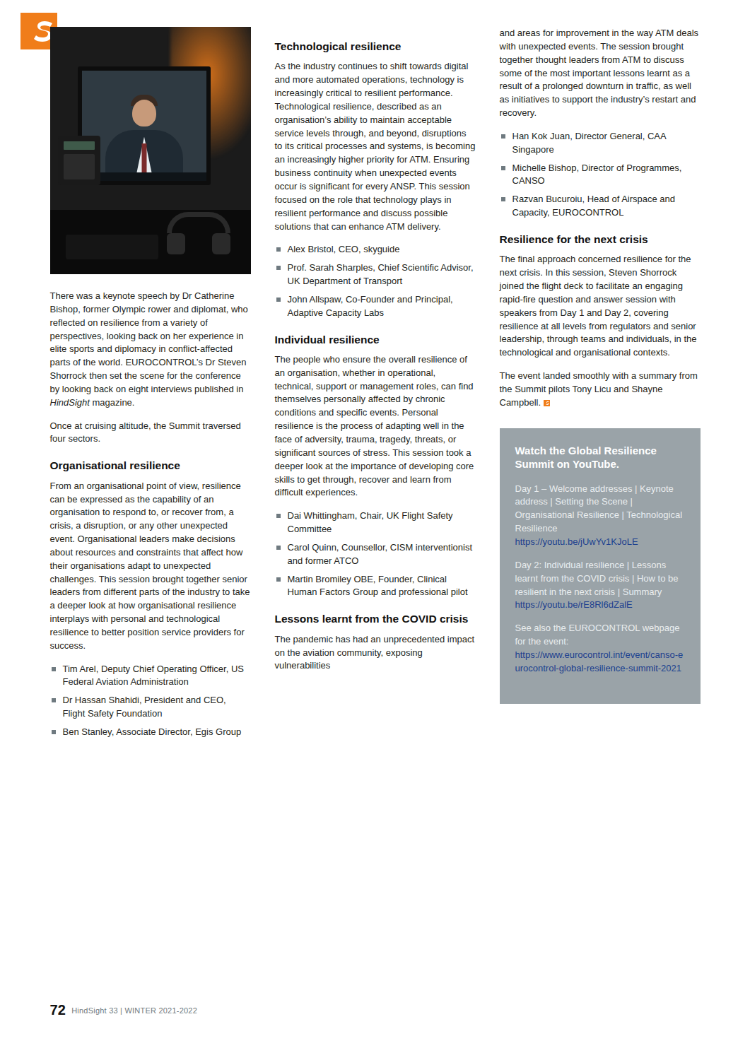THE LIGHTER SIDE
There was a keynote speech by Dr Catherine Bishop, former Olympic rower and diplomat, who reflected on resilience from a variety of perspectives, looking back on her experience in elite sports and diplomacy in conflict-affected parts of the world. EUROCONTROL’s Dr Steven Shorrock then set the scene for the conference by looking back on eight interviews published in HindSight magazine.
Once at cruising altitude, the Summit traversed four sectors.
Organisational resilience
From an organisational point of view, resilience can be expressed as the capability of an organisation to respond to, or recover from, a crisis, a disruption, or any other unexpected event. Organisational leaders make decisions about resources and constraints that affect how their organisations adapt to unexpected challenges. This session brought together senior leaders from different parts of the industry to take a deeper look at how organisational resilience interplays with personal and technological resilience to better position service providers for success.
Tim Arel, Deputy Chief Operating Officer, US Federal Aviation Administration
Dr Hassan Shahidi, President and CEO, Flight Safety Foundation
Ben Stanley, Associate Director, Egis Group
Technological resilience
As the industry continues to shift towards digital and more automated operations, technology is increasingly critical to resilient performance. Technological resilience, described as an organisation’s ability to maintain acceptable service levels through, and beyond, disruptions to its critical processes and systems, is becoming an increasingly higher priority for ATM. Ensuring business continuity when unexpected events occur is significant for every ANSP. This session focused on the role that technology plays in resilient performance and discuss possible solutions that can enhance ATM delivery.
Alex Bristol, CEO, skyguide
Prof. Sarah Sharples, Chief Scientific Advisor, UK Department of Transport
John Allspaw, Co-Founder and Principal, Adaptive Capacity Labs
Individual resilience
The people who ensure the overall resilience of an organisation, whether in operational, technical, support or management roles, can find themselves personally affected by chronic conditions and specific events. Personal resilience is the process of adapting well in the face of adversity, trauma, tragedy, threats, or significant sources of stress. This session took a deeper look at the importance of developing core skills to get through, recover and learn from difficult experiences.
Dai Whittingham, Chair, UK Flight Safety Committee
Carol Quinn, Counsellor, CISM interventionist and former ATCO
Martin Bromiley OBE, Founder, Clinical Human Factors Group and professional pilot
Lessons learnt from the COVID crisis
The pandemic has had an unprecedented impact on the aviation community, exposing vulnerabilities
and areas for improvement in the way ATM deals with unexpected events. The session brought together thought leaders from ATM to discuss some of the most important lessons learnt as a result of a prolonged downturn in traffic, as well as initiatives to support the industry’s restart and recovery.
Han Kok Juan, Director General, CAA Singapore
Michelle Bishop, Director of Programmes, CANSO
Razvan Bucuroiu, Head of Airspace and Capacity, EUROCONTROL
Resilience for the next crisis
The final approach concerned resilience for the next crisis. In this session, Steven Shorrock joined the flight deck to facilitate an engaging rapid-fire question and answer session with speakers from Day 1 and Day 2, covering resilience at all levels from regulators and senior leadership, through teams and individuals, in the technological and organisational contexts.
The event landed smoothly with a summary from the Summit pilots Tony Licu and Shayne Campbell.
Watch the Global Resilience Summit on YouTube.
Day 1 – Welcome addresses | Keynote address | Setting the Scene | Organisational Resilience | Technological Resilience
https://youtu.be/jUwYv1KJoLE
Day 2: Individual resilience | Lessons learnt from the COVID crisis | How to be resilient in the next crisis | Summary
https://youtu.be/rE8Rl6dZalE
See also the EUROCONTROL webpage for the event:
https://www.eurocontrol.int/event/canso-eurocontrol-global-resilience-summit-2021
72 HindSight 33 | WINTER 2021-2022